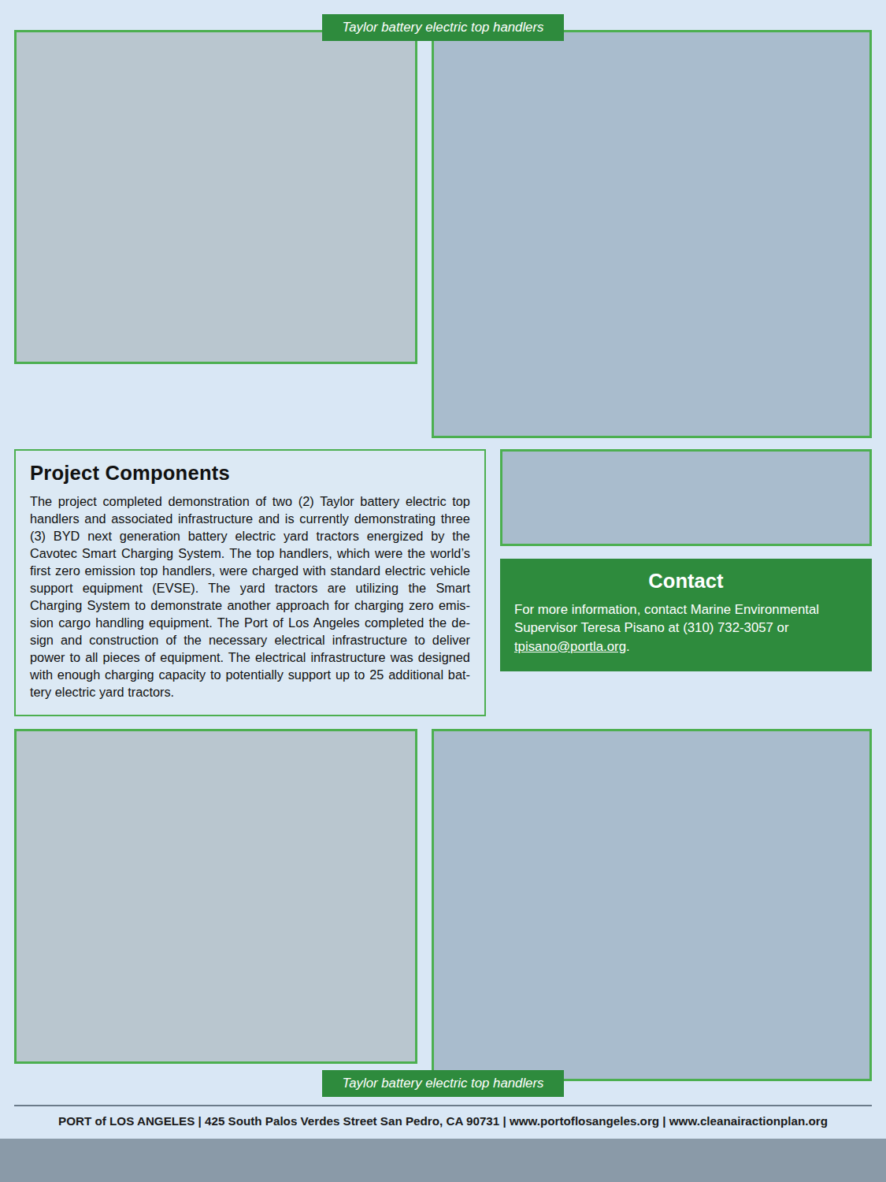Taylor battery electric top handlers
Project Components
The project completed demonstration of two (2) Taylor battery electric top handlers and associated infrastructure and is currently demonstrating three (3) BYD next generation battery electric yard tractors energized by the Cavotec Smart Charging System. The top handlers, which were the world’s first zero emission top handlers, were charged with standard electric vehicle support equipment (EVSE). The yard tractors are utilizing the Smart Charging System to demonstrate another approach for charging zero emission cargo handling equipment. The Port of Los Angeles completed the design and construction of the necessary electrical infrastructure to deliver power to all pieces of equipment. The electrical infrastructure was designed with enough charging capacity to potentially support up to 25 additional battery electric yard tractors.
Contact
For more information, contact Marine Environmental Supervisor Teresa Pisano at (310) 732-3057 or tpisano@portla.org.
Taylor battery electric top handlers
PORT of LOS ANGELES | 425 South Palos Verdes Street San Pedro, CA 90731 | www.portoflosangeles.org | www.cleanairactionplan.org